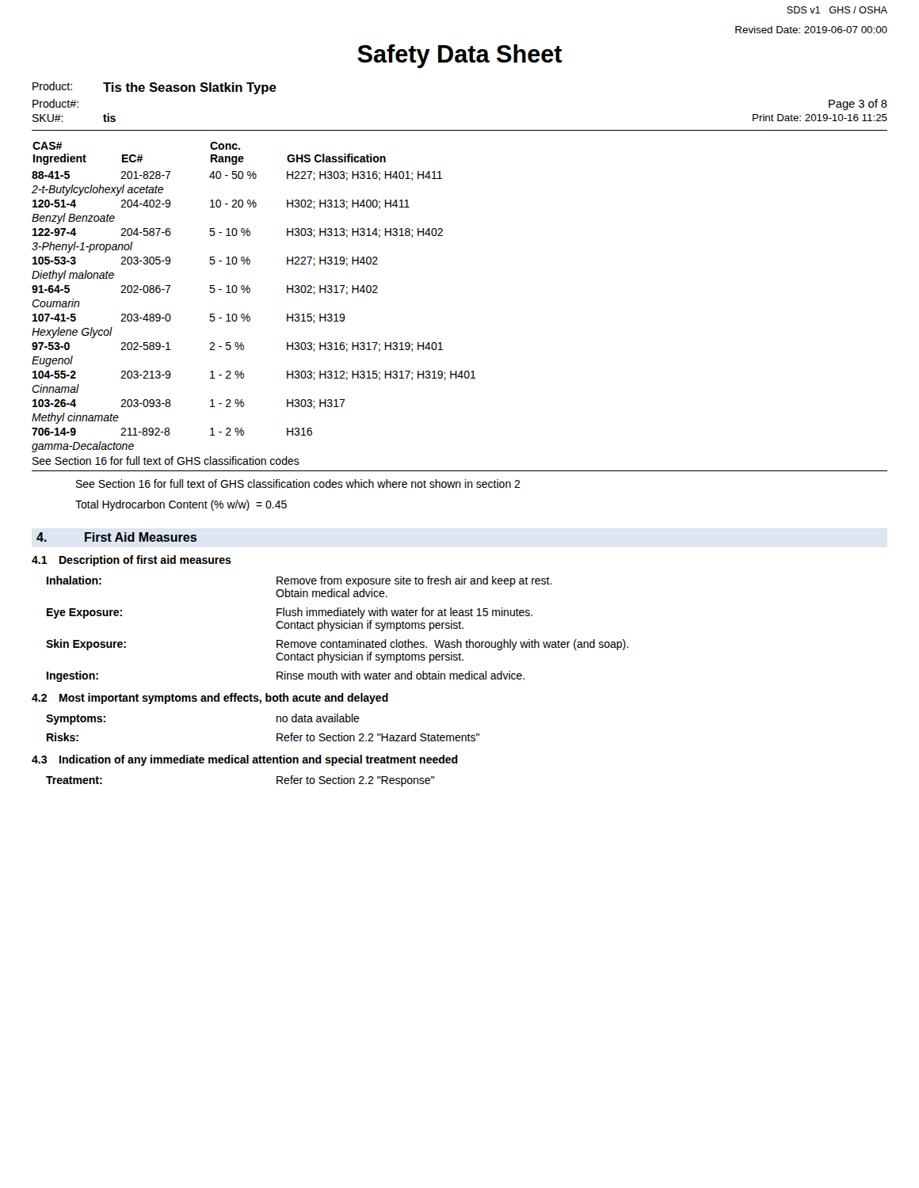SDS v1 GHS / OSHA
Revised Date: 2019-06-07 00:00
Safety Data Sheet
| Product: | Tis the Season Slatkin Type | |
| Product#: | | Page 3 of 8 |
| SKU#: | tis | Print Date: 2019-10-16 11:25 |
| CAS# Ingredient | EC# | Conc. Range | GHS Classification |
| --- | --- | --- | --- |
| 88-41-5 | 201-828-7 | 40 - 50 % | H227; H303; H316; H401; H411 |
| 2-t-Butylcyclohexyl acetate |
| 120-51-4 | 204-402-9 | 10 - 20 % | H302; H313; H400; H411 |
| Benzyl Benzoate |
| 122-97-4 | 204-587-6 | 5 - 10 % | H303; H313; H314; H318; H402 |
| 3-Phenyl-1-propanol |
| 105-53-3 | 203-305-9 | 5 - 10 % | H227; H319; H402 |
| Diethyl malonate |
| 91-64-5 | 202-086-7 | 5 - 10 % | H302; H317; H402 |
| Coumarin |
| 107-41-5 | 203-489-0 | 5 - 10 % | H315; H319 |
| Hexylene Glycol |
| 97-53-0 | 202-589-1 | 2 - 5 % | H303; H316; H317; H319; H401 |
| Eugenol |
| 104-55-2 | 203-213-9 | 1 - 2 % | H303; H312; H315; H317; H319; H401 |
| Cinnamal |
| 103-26-4 | 203-093-8 | 1 - 2 % | H303; H317 |
| Methyl cinnamate |
| 706-14-9 | 211-892-8 | 1 - 2 % | H316 |
| gamma-Decalactone |
See Section 16 for full text of GHS classification codes
See Section 16 for full text of GHS classification codes which where not shown in section 2
Total Hydrocarbon Content (% w/w) = 0.45
4. First Aid Measures
4.1 Description of first aid measures
| Inhalation: | Remove from exposure site to fresh air and keep at rest. Obtain medical advice. |
| Eye Exposure: | Flush immediately with water for at least 15 minutes. Contact physician if symptoms persist. |
| Skin Exposure: | Remove contaminated clothes. Wash thoroughly with water (and soap). Contact physician if symptoms persist. |
| Ingestion: | Rinse mouth with water and obtain medical advice. |
4.2 Most important symptoms and effects, both acute and delayed
| Symptoms: | no data available |
| Risks: | Refer to Section 2.2 "Hazard Statements" |
4.3 Indication of any immediate medical attention and special treatment needed
| Treatment: | Refer to Section 2.2 "Response" |